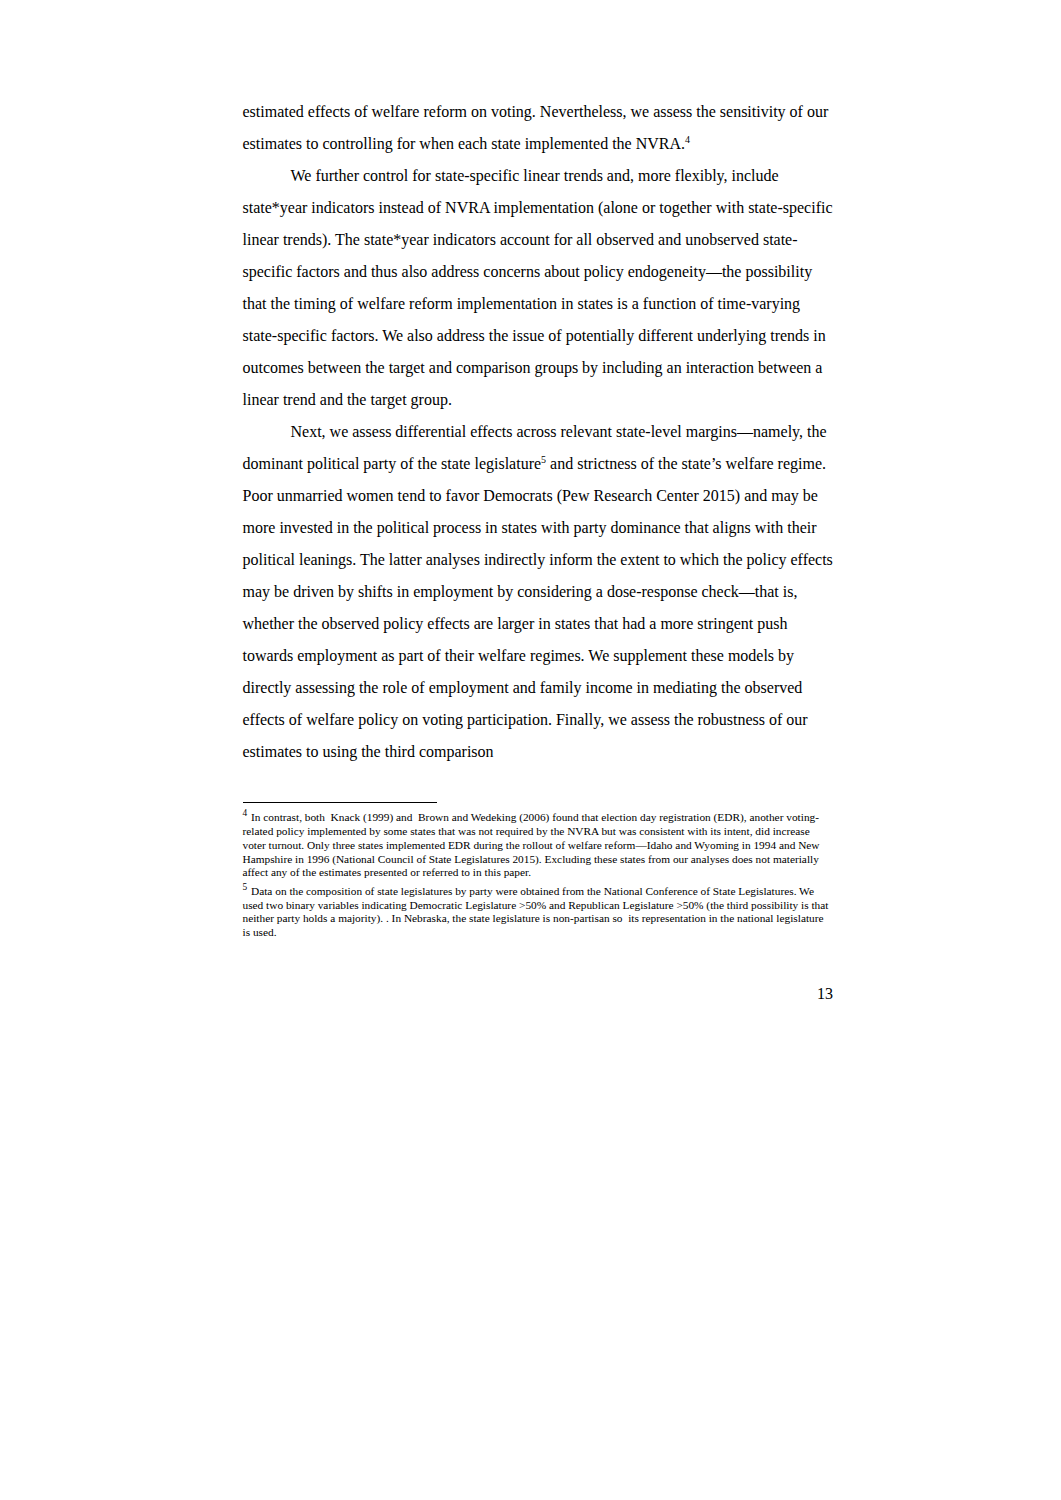estimated effects of welfare reform on voting. Nevertheless, we assess the sensitivity of our estimates to controlling for when each state implemented the NVRA.4
We further control for state-specific linear trends and, more flexibly, include state*year indicators instead of NVRA implementation (alone or together with state-specific linear trends). The state*year indicators account for all observed and unobserved state-specific factors and thus also address concerns about policy endogeneity—the possibility that the timing of welfare reform implementation in states is a function of time-varying state-specific factors. We also address the issue of potentially different underlying trends in outcomes between the target and comparison groups by including an interaction between a linear trend and the target group.
Next, we assess differential effects across relevant state-level margins—namely, the dominant political party of the state legislature5 and strictness of the state’s welfare regime. Poor unmarried women tend to favor Democrats (Pew Research Center 2015) and may be more invested in the political process in states with party dominance that aligns with their political leanings. The latter analyses indirectly inform the extent to which the policy effects may be driven by shifts in employment by considering a dose-response check—that is, whether the observed policy effects are larger in states that had a more stringent push towards employment as part of their welfare regimes. We supplement these models by directly assessing the role of employment and family income in mediating the observed effects of welfare policy on voting participation. Finally, we assess the robustness of our estimates to using the third comparison
4 In contrast, both Knack (1999) and Brown and Wedeking (2006) found that election day registration (EDR), another voting-related policy implemented by some states that was not required by the NVRA but was consistent with its intent, did increase voter turnout. Only three states implemented EDR during the rollout of welfare reform—Idaho and Wyoming in 1994 and New Hampshire in 1996 (National Council of State Legislatures 2015). Excluding these states from our analyses does not materially affect any of the estimates presented or referred to in this paper.
5 Data on the composition of state legislatures by party were obtained from the National Conference of State Legislatures. We used two binary variables indicating Democratic Legislature >50% and Republican Legislature >50% (the third possibility is that neither party holds a majority). . In Nebraska, the state legislature is non-partisan so its representation in the national legislature is used.
13